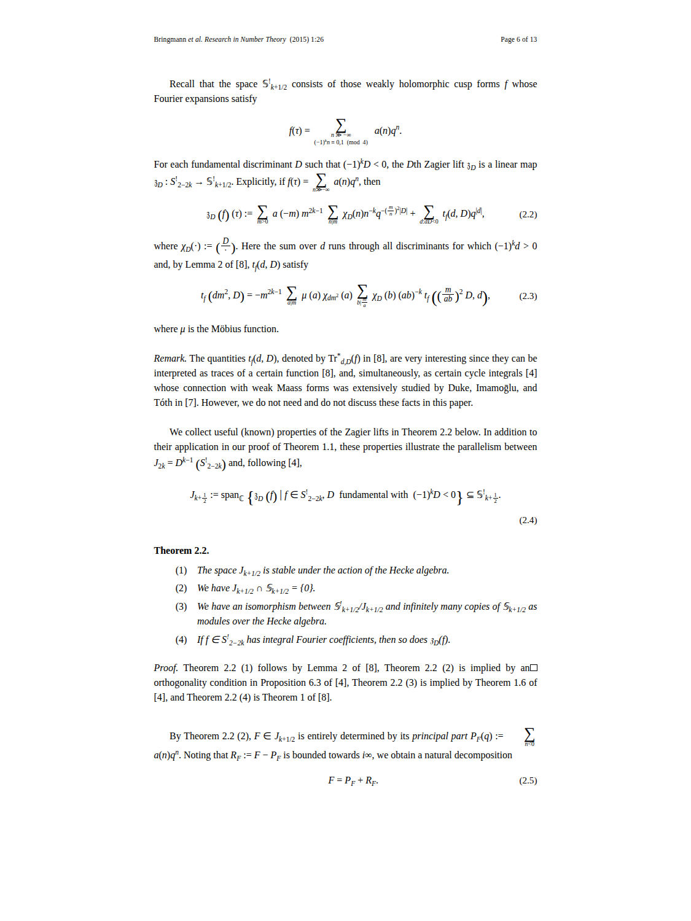Bringmann et al. Research in Number Theory (2015) 1:26
Page 6 of 13
Recall that the space 𝕊!k+1/2 consists of those weakly holomorphic cusp forms f whose Fourier expansions satisfy
f(τ) = ∑ n ≫ −∞ (−1)kn ≡ 0,1 (mod 4) a(n)qn.
For each fundamental discriminant D such that (−1)kD < 0, the Dth Zagier lift 𝔷D is a linear map 𝔷D : S!2−2k → 𝕊!k+1/2. Explicitly, if f(τ) = ∑n≫−∞ a(n)qn, then
𝔷D (f) (τ) := ∑m>0 a (−m) m2k−1 ∑n|m χD(n)n−kq−(mn)2|D| + ∑d:dD<0 tf(d, D)q|d|,
(2.2)
where χD(·) := (D·). Here the sum over d runs through all discriminants for which (−1)kd > 0 and, by Lemma 2 of [8], tf(d, D) satisfy
tf (dm2, D) = −m2k−1 ∑a|m μ (a) χdm2 (a) ∑b|ma χD (b) (ab)−k tf ((mab)2 D, d),
(2.3)
where μ is the Möbius function.
Remark. The quantities tf(d, D), denoted by Tr*d,D(f) in [8], are very interesting since they can be interpreted as traces of a certain function [8], and, simultaneously, as certain cycle integrals [4] whose connection with weak Maass forms was extensively studied by Duke, Imamoḡlu, and Tóth in [7]. However, we do not need and do not discuss these facts in this paper.
We collect useful (known) properties of the Zagier lifts in Theorem 2.2 below. In addition to their application in our proof of Theorem 1.1, these properties illustrate the parallelism between J2k = Dk−1 (S!2−2k) and, following [4],
Jk+12 := spanℂ {𝔷D (f) | f ∈ S!2−2k, D fundamental with (−1)kD < 0} ⊆ 𝕊!k+12.
(2.4)
Theorem 2.2.
(1) The space Jk+1/2 is stable under the action of the Hecke algebra.
(2) We have Jk+1/2 ∩ 𝕊k+1/2 = {0}.
(3) We have an isomorphism between 𝕊!k+1/2/Jk+1/2 and infinitely many copies of 𝕊k+1/2 as modules over the Hecke algebra.
(4) If f ∈ S!2−2k has integral Fourier coefficients, then so does 𝔷D(f).
Proof. Theorem 2.2 (1) follows by Lemma 2 of [8], Theorem 2.2 (2) is implied by an orthogonality condition in Proposition 6.3 of [4], Theorem 2.2 (3) is implied by Theorem 1.6 of [4], and Theorem 2.2 (4) is Theorem 1 of [8].
By Theorem 2.2 (2), F ∈ Jk+1/2 is entirely determined by its principal part PF(q) := ∑n<0 a(n)qn. Noting that RF := F − PF is bounded towards i∞, we obtain a natural decomposition
F = PF + RF.
(2.5)